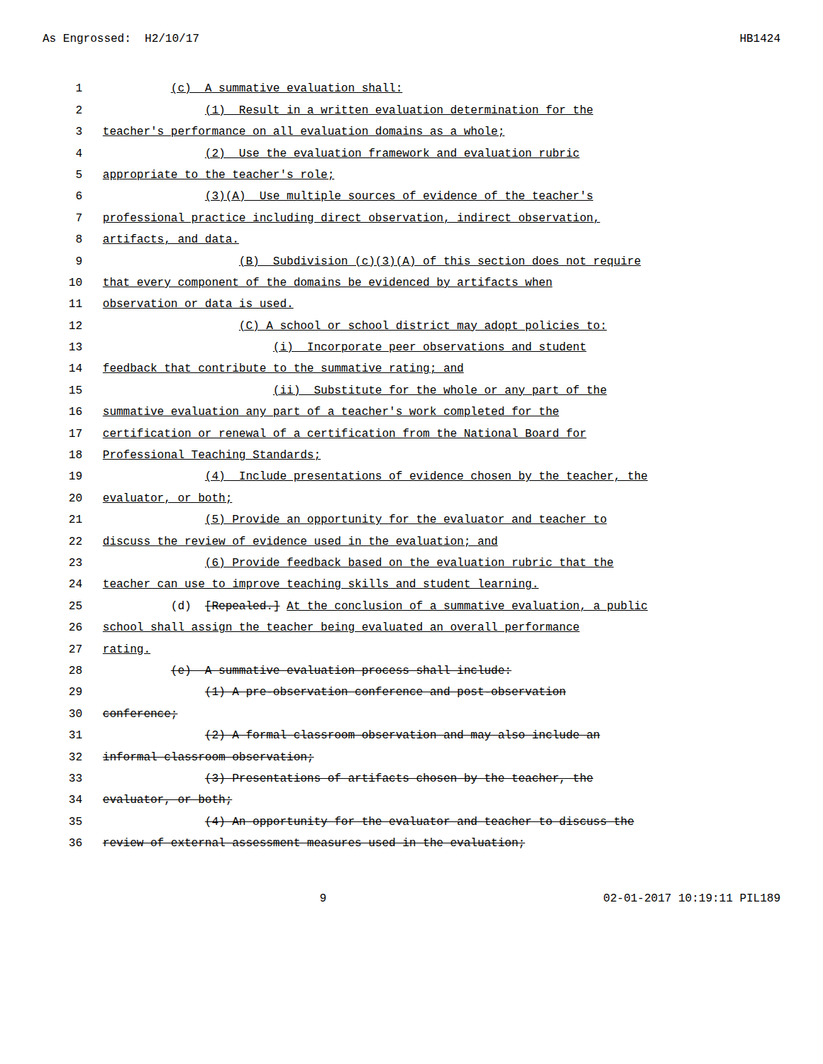As Engrossed: H2/10/17
HB1424
1 (c) A summative evaluation shall:
2 (1) Result in a written evaluation determination for the
3 teacher's performance on all evaluation domains as a whole;
4 (2) Use the evaluation framework and evaluation rubric
5 appropriate to the teacher's role;
6 (3)(A) Use multiple sources of evidence of the teacher's
7 professional practice including direct observation, indirect observation,
8 artifacts, and data.
9 (B) Subdivision (c)(3)(A) of this section does not require
10 that every component of the domains be evidenced by artifacts when
11 observation or data is used.
12 (C) A school or school district may adopt policies to:
13 (i) Incorporate peer observations and student
14 feedback that contribute to the summative rating; and
15 (ii) Substitute for the whole or any part of the
16 summative evaluation any part of a teacher's work completed for the
17 certification or renewal of a certification from the National Board for
18 Professional Teaching Standards;
19 (4) Include presentations of evidence chosen by the teacher, the
20 evaluator, or both;
21 (5) Provide an opportunity for the evaluator and teacher to
22 discuss the review of evidence used in the evaluation; and
23 (6) Provide feedback based on the evaluation rubric that the
24 teacher can use to improve teaching skills and student learning.
25 (d) [Repealed.] At the conclusion of a summative evaluation, a public
26 school shall assign the teacher being evaluated an overall performance
27 rating.
28 (e) A summative evaluation process shall include:
29 (1) A pre-observation conference and post-observation
30 conference;
31 (2) A formal classroom observation and may also include an
32 informal classroom observation;
33 (3) Presentations of artifacts chosen by the teacher, the
34 evaluator, or both;
35 (4) An opportunity for the evaluator and teacher to discuss the
36 review of external assessment measures used in the evaluation;
9
02-01-2017 10:19:11 PIL189